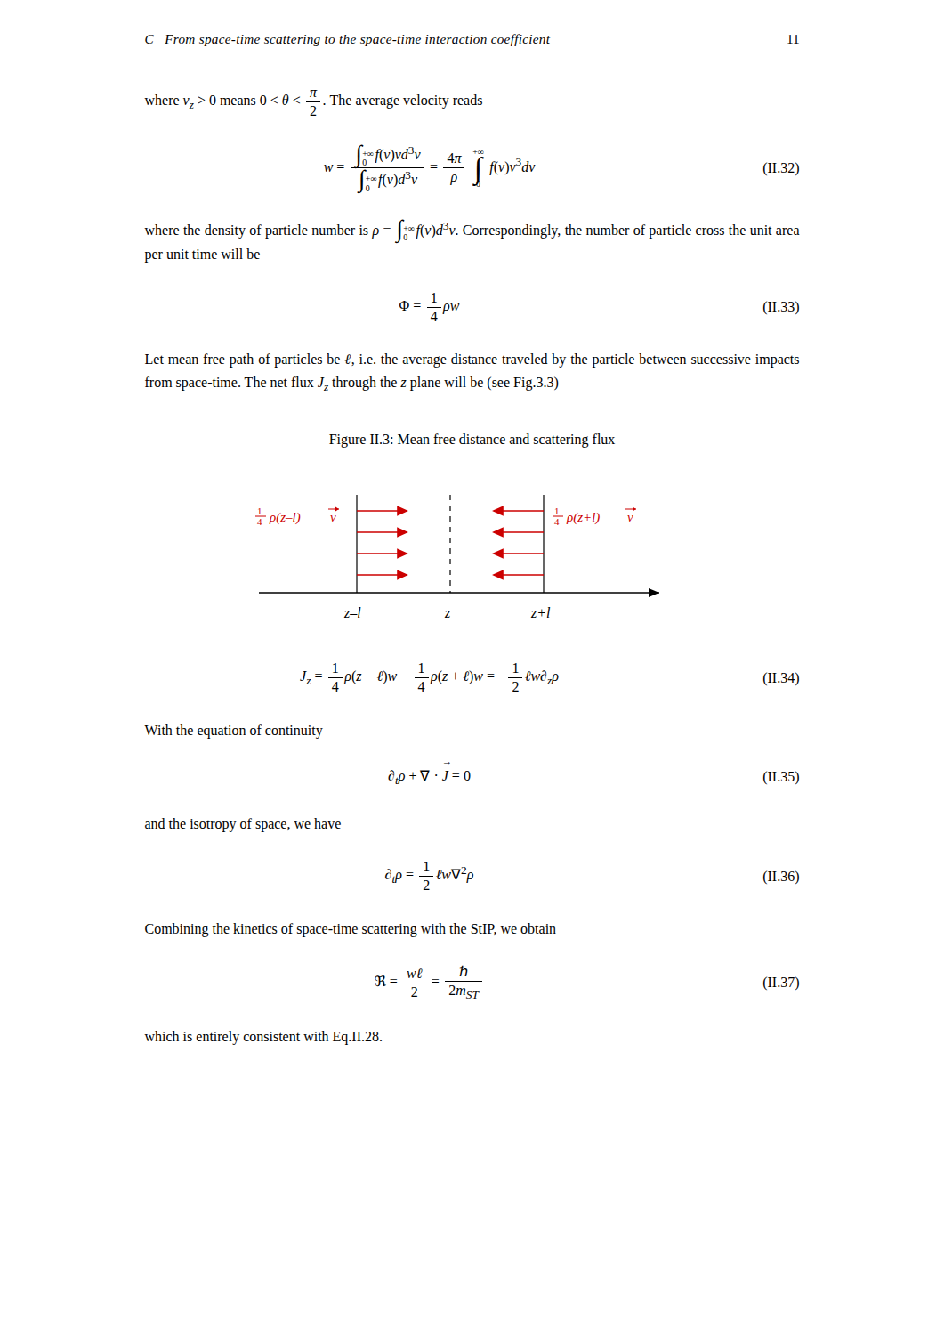C From space-time scattering to the space-time interaction coefficient 11
where vz > 0 means 0 < θ < π 2. The average velocity reads
w = ∫+∞0 f(v)vd3v ∫+∞0 f(v)d3v = 4π ρ +∞∫0 f(v)v3dv
(II.32)
where the density of particle number is ρ = ∫+∞0 f(v)d3v. Correspondingly, the number of particle cross the unit area per unit time will be
Φ = 14 ρw
(II.33)
Let mean free path of particles be ℓ, i.e. the average distance traveled by the particle between successive impacts from space-time. The net flux Jz through the z plane will be (see Fig.3.3)
Figure II.3: Mean free distance and scattering flux
1 4 ρ(z–l) v 1 4 ρ(z+l) v z–l z z+l
Jz = 14 ρ(z − ℓ)w − 14 ρ(z + ℓ)w = −12 ℓw∂zρ
(II.34)
With the equation of continuity
∂tρ + ∇ · J = 0
(II.35)
and the isotropy of space, we have
∂tρ = 12 ℓw∇2ρ
(II.36)
Combining the kinetics of space-time scattering with the StIP, we obtain
ℜ = wℓ 2 = ℏ 2mST
(II.37)
which is entirely consistent with Eq.II.28.